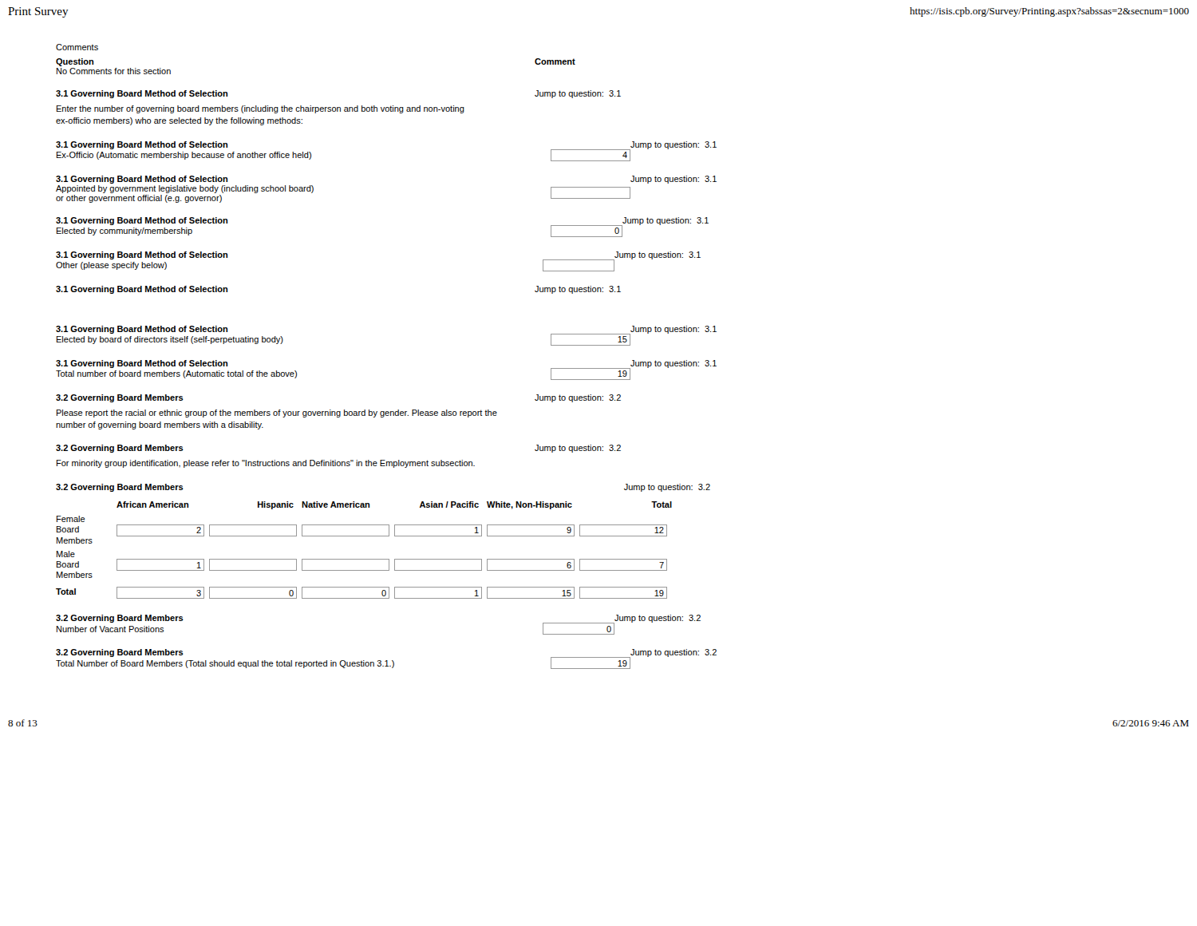Print Survey
https://isis.cpb.org/Survey/Printing.aspx?sabssas=2&secnum=1000
Comments
| Question | Comment |
| No Comments for this section | |
| 3.1 Governing Board Method of Selection | Jump to question: 3.1 |
| Enter the number of governing board members (including the chairperson and both voting and non-voting ex-officio members) who are selected by the following methods: | |
| 3.1 Governing Board Method of Selection | Jump to question: 3.1 |
| Ex-Officio (Automatic membership because of another office held) | |
| 3.1 Governing Board Method of Selection | Jump to question: 3.1 |
| Appointed by government legislative body (including school board) or other government official (e.g. governor) | |
| 3.1 Governing Board Method of Selection | Jump to question: 3.1 |
| Elected by community/membership | |
| 3.1 Governing Board Method of Selection | Jump to question: 3.1 |
| Other (please specify below) | |
| 3.1 Governing Board Method of Selection | Jump to question: 3.1 |
| 3.1 Governing Board Method of Selection | Jump to question: 3.1 |
| Elected by board of directors itself (self-perpetuating body) | |
| 3.1 Governing Board Method of Selection | Jump to question: 3.1 |
| Total number of board members (Automatic total of the above) | |
| 3.2 Governing Board Members | Jump to question: 3.2 |
| Please report the racial or ethnic group of the members of your governing board by gender. Please also report the number of governing board members with a disability. | |
| 3.2 Governing Board Members | Jump to question: 3.2 |
| For minority group identification, please refer to "Instructions and Definitions" in the Employment subsection. | |
| 3.2 Governing Board Members | Jump to question: 3.2 |
| | African American | Hispanic | Native American | Asian / Pacific | White, Non-Hispanic | Total |
| --- | --- | --- | --- | --- | --- | --- |
| Female Board Members | | | | | | |
| Male Board Members | | | | | | |
| Total | | | | | | |
| 3.2 Governing Board Members | Jump to question: 3.2 |
| Number of Vacant Positions | |
| 3.2 Governing Board Members | Jump to question: 3.2 |
| Total Number of Board Members (Total should equal the total reported in Question 3.1.) | |
8 of 13
6/2/2016 9:46 AM